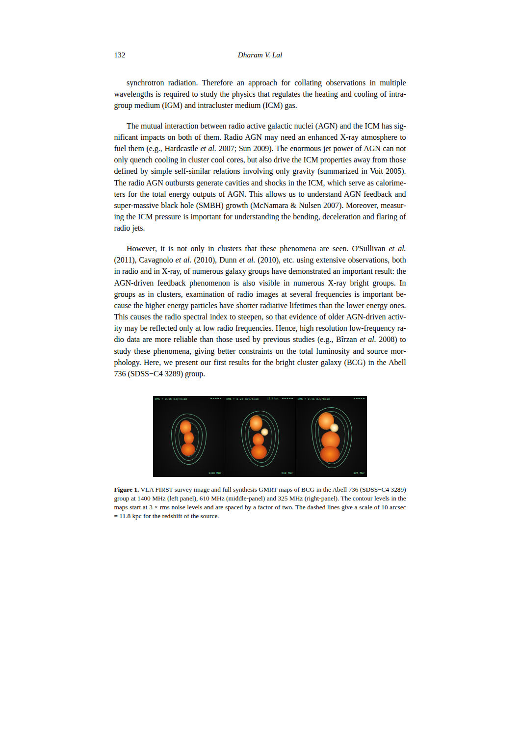132 Dharam V. Lal
synchrotron radiation. Therefore an approach for collating observations in multiple wavelengths is required to study the physics that regulates the heating and cooling of intragroup medium (IGM) and intracluster medium (ICM) gas.
The mutual interaction between radio active galactic nuclei (AGN) and the ICM has significant impacts on both of them. Radio AGN may need an enhanced X-ray atmosphere to fuel them (e.g., Hardcastle et al. 2007; Sun 2009). The enormous jet power of AGN can not only quench cooling in cluster cool cores, but also drive the ICM properties away from those defined by simple self-similar relations involving only gravity (summarized in Voit 2005). The radio AGN outbursts generate cavities and shocks in the ICM, which serve as calorimeters for the total energy outputs of AGN. This allows us to understand AGN feedback and super-massive black hole (SMBH) growth (McNamara & Nulsen 2007). Moreover, measuring the ICM pressure is important for understanding the bending, deceleration and flaring of radio jets.
However, it is not only in clusters that these phenomena are seen. O'Sullivan et al. (2011), Cavagnolo et al. (2010), Dunn et al. (2010), etc. using extensive observations, both in radio and in X-ray, of numerous galaxy groups have demonstrated an important result: the AGN-driven feedback phenomenon is also visible in numerous X-ray bright groups. In groups as in clusters, examination of radio images at several frequencies is important because the higher energy particles have shorter radiative lifetimes than the lower energy ones. This causes the radio spectral index to steepen, so that evidence of older AGN-driven activity may be reflected only at low radio frequencies. Hence, high resolution low-frequency radio data are more reliable than those used by previous studies (e.g., Bîrzan et al. 2008) to study these phenomena, giving better constraints on the total luminosity and source morphology. Here, we present our first results for the bright cluster galaxy (BCG) in the Abell 736 (SDSS−C4 3289) group.
RMS = 0.15 mJy/beam 10" 1400 MHz
RMS = 0.24 mJy/beam 11.8 kpc 10" 610 MHz
RMS = 0.41 mJy/beam 10" 325 MHz
Figure 1. VLA FIRST survey image and full synthesis GMRT maps of BCG in the Abell 736 (SDSS−C4 3289) group at 1400 MHz (left panel), 610 MHz (middle-panel) and 325 MHz (right-panel). The contour levels in the maps start at 3 × rms noise levels and are spaced by a factor of two. The dashed lines give a scale of 10 arcsec = 11.8 kpc for the redshift of the source.